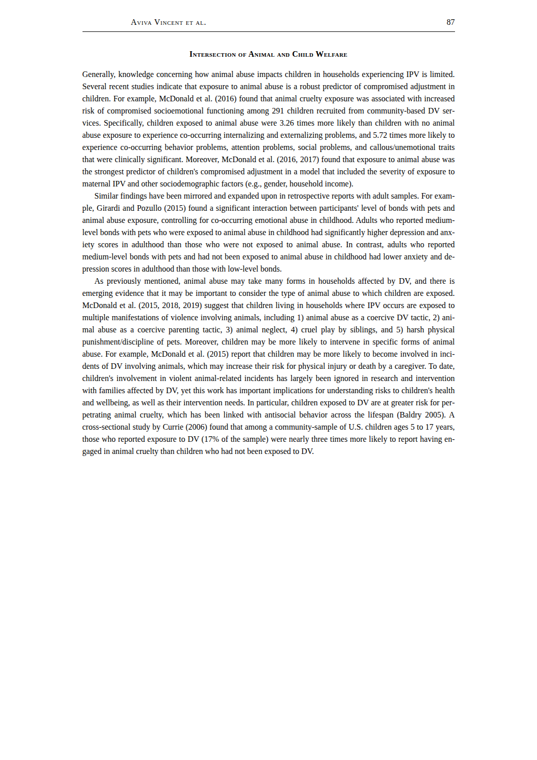Aviva Vincent et al. 87
Intersection of Animal and Child Welfare
Generally, knowledge concerning how animal abuse impacts children in households experiencing IPV is limited. Several recent studies indicate that exposure to animal abuse is a robust predictor of compromised adjustment in children. For example, McDonald et al. (2016) found that animal cruelty exposure was associated with increased risk of compromised socioemotional functioning among 291 children recruited from community-based DV services. Specifically, children exposed to animal abuse were 3.26 times more likely than children with no animal abuse exposure to experience co-occurring internalizing and externalizing problems, and 5.72 times more likely to experience co-occurring behavior problems, attention problems, social problems, and callous/unemotional traits that were clinically significant. Moreover, McDonald et al. (2016, 2017) found that exposure to animal abuse was the strongest predictor of children's compromised adjustment in a model that included the severity of exposure to maternal IPV and other sociodemographic factors (e.g., gender, household income).
Similar findings have been mirrored and expanded upon in retrospective reports with adult samples. For example, Girardi and Pozullo (2015) found a significant interaction between participants' level of bonds with pets and animal abuse exposure, controlling for co-occurring emotional abuse in childhood. Adults who reported medium-level bonds with pets who were exposed to animal abuse in childhood had significantly higher depression and anxiety scores in adulthood than those who were not exposed to animal abuse. In contrast, adults who reported medium-level bonds with pets and had not been exposed to animal abuse in childhood had lower anxiety and depression scores in adulthood than those with low-level bonds.
As previously mentioned, animal abuse may take many forms in households affected by DV, and there is emerging evidence that it may be important to consider the type of animal abuse to which children are exposed. McDonald et al. (2015, 2018, 2019) suggest that children living in households where IPV occurs are exposed to multiple manifestations of violence involving animals, including 1) animal abuse as a coercive DV tactic, 2) animal abuse as a coercive parenting tactic, 3) animal neglect, 4) cruel play by siblings, and 5) harsh physical punishment/discipline of pets. Moreover, children may be more likely to intervene in specific forms of animal abuse. For example, McDonald et al. (2015) report that children may be more likely to become involved in incidents of DV involving animals, which may increase their risk for physical injury or death by a caregiver. To date, children's involvement in violent animal-related incidents has largely been ignored in research and intervention with families affected by DV, yet this work has important implications for understanding risks to children's health and wellbeing, as well as their intervention needs. In particular, children exposed to DV are at greater risk for perpetrating animal cruelty, which has been linked with antisocial behavior across the lifespan (Baldry 2005). A cross-sectional study by Currie (2006) found that among a community-sample of U.S. children ages 5 to 17 years, those who reported exposure to DV (17% of the sample) were nearly three times more likely to report having engaged in animal cruelty than children who had not been exposed to DV.